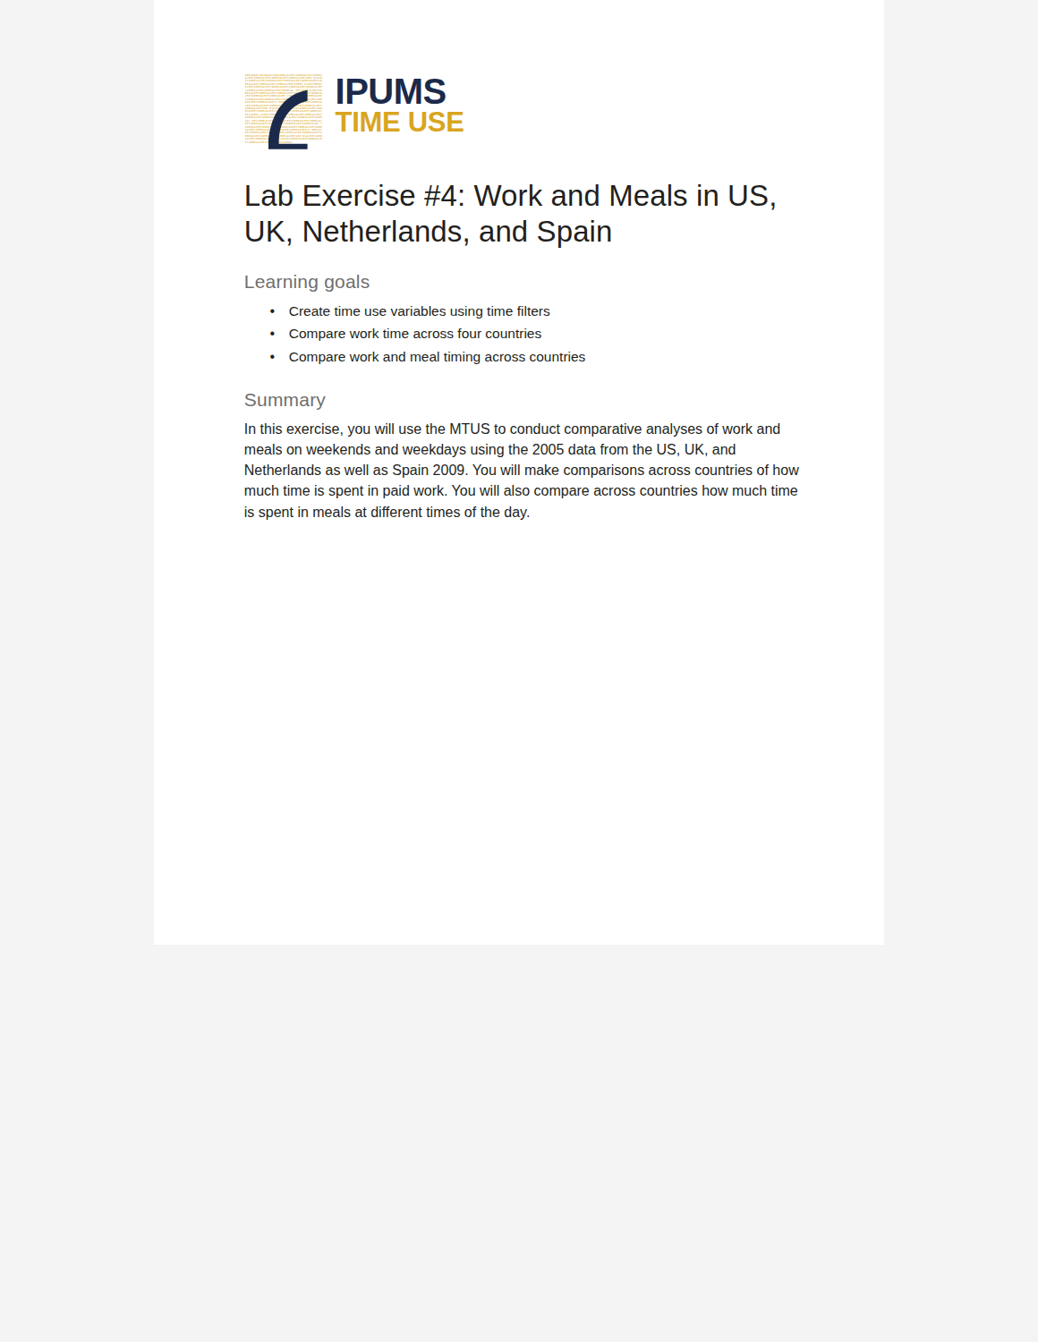9801590748296407286460619283746501928374650192837465019283746501928374650192837465 0192837465019283746501928374650192837465019283746501928374650192837465019283746501 9283746501928374650192837465019283746501928374650192837465019283746501928374650192 8374650192837465019283746501928374650192837465019283746501928374650192837465019283 7465019283746501928374650192837465019283746501928374650192837465019283746501928374 6501928374650192837465019283746501928374650192837465019283746501928374650192837465 0192837465019283746501928374650192837465019283746501928374650192837465019283746501 9283746501928374650192837465019283746501928374650192837465019283746501928374650192 8374650192837465019283746501928374650192837465019283746501928374650192837465019283 7465019283746501928374650192837465019283746501928374650192837465019283746501928374 6501928374650192837465019283746501928374650192837465019283746501928374650192837465 0192837465019283746501928374650192837465019283746501928374650192837465019283746501
IPUMS TIME USE
Lab Exercise #4: Work and Meals in US, UK, Netherlands, and Spain
Learning goals
Create time use variables using time filters
Compare work time across four countries
Compare work and meal timing across countries
Summary
In this exercise, you will use the MTUS to conduct comparative analyses of work and meals on weekends and weekdays using the 2005 data from the US, UK, and Netherlands as well as Spain 2009. You will make comparisons across countries of how much time is spent in paid work. You will also compare across countries how much time is spent in meals at different times of the day.